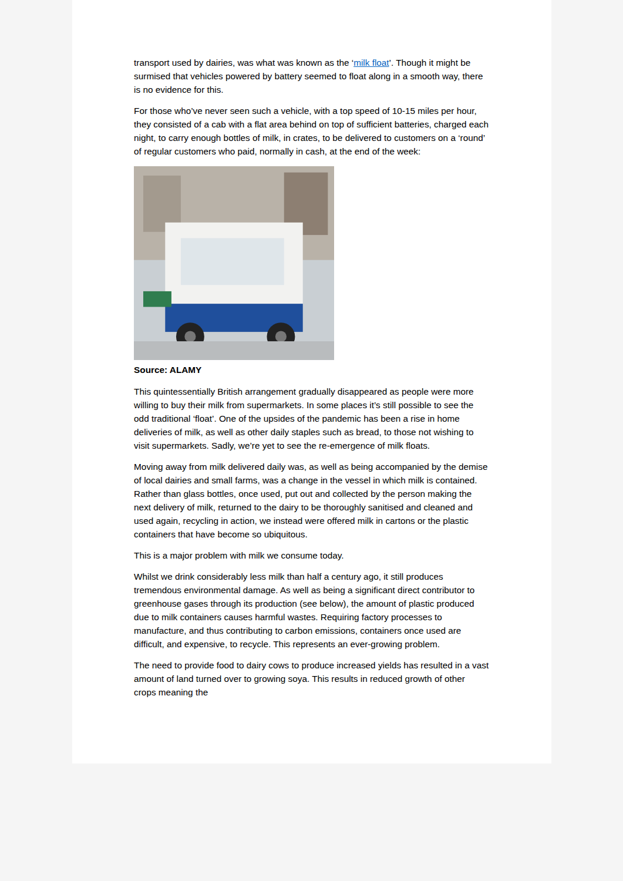transport used by dairies, was what was known as the ‘milk float’. Though it might be surmised that vehicles powered by battery seemed to float along in a smooth way, there is no evidence for this.
For those who’ve never seen such a vehicle, with a top speed of 10-15 miles per hour, they consisted of a cab with a flat area behind on top of sufficient batteries, charged each night, to carry enough bottles of milk, in crates, to be delivered to customers on a ‘round’ of regular customers who paid, normally in cash, at the end of the week:
Source: ALAMY
This quintessentially British arrangement gradually disappeared as people were more willing to buy their milk from supermarkets. In some places it’s still possible to see the odd traditional ‘float’. One of the upsides of the pandemic has been a rise in home deliveries of milk, as well as other daily staples such as bread, to those not wishing to visit supermarkets. Sadly, we’re yet to see the re-emergence of milk floats.
Moving away from milk delivered daily was, as well as being accompanied by the demise of local dairies and small farms, was a change in the vessel in which milk is contained. Rather than glass bottles, once used, put out and collected by the person making the next delivery of milk, returned to the dairy to be thoroughly sanitised and cleaned and used again, recycling in action, we instead were offered milk in cartons or the plastic containers that have become so ubiquitous.
This is a major problem with milk we consume today.
Whilst we drink considerably less milk than half a century ago, it still produces tremendous environmental damage. As well as being a significant direct contributor to greenhouse gases through its production (see below), the amount of plastic produced due to milk containers causes harmful wastes. Requiring factory processes to manufacture, and thus contributing to carbon emissions, containers once used are difficult, and expensive, to recycle. This represents an ever-growing problem.
The need to provide food to dairy cows to produce increased yields has resulted in a vast amount of land turned over to growing soya. This results in reduced growth of other crops meaning the